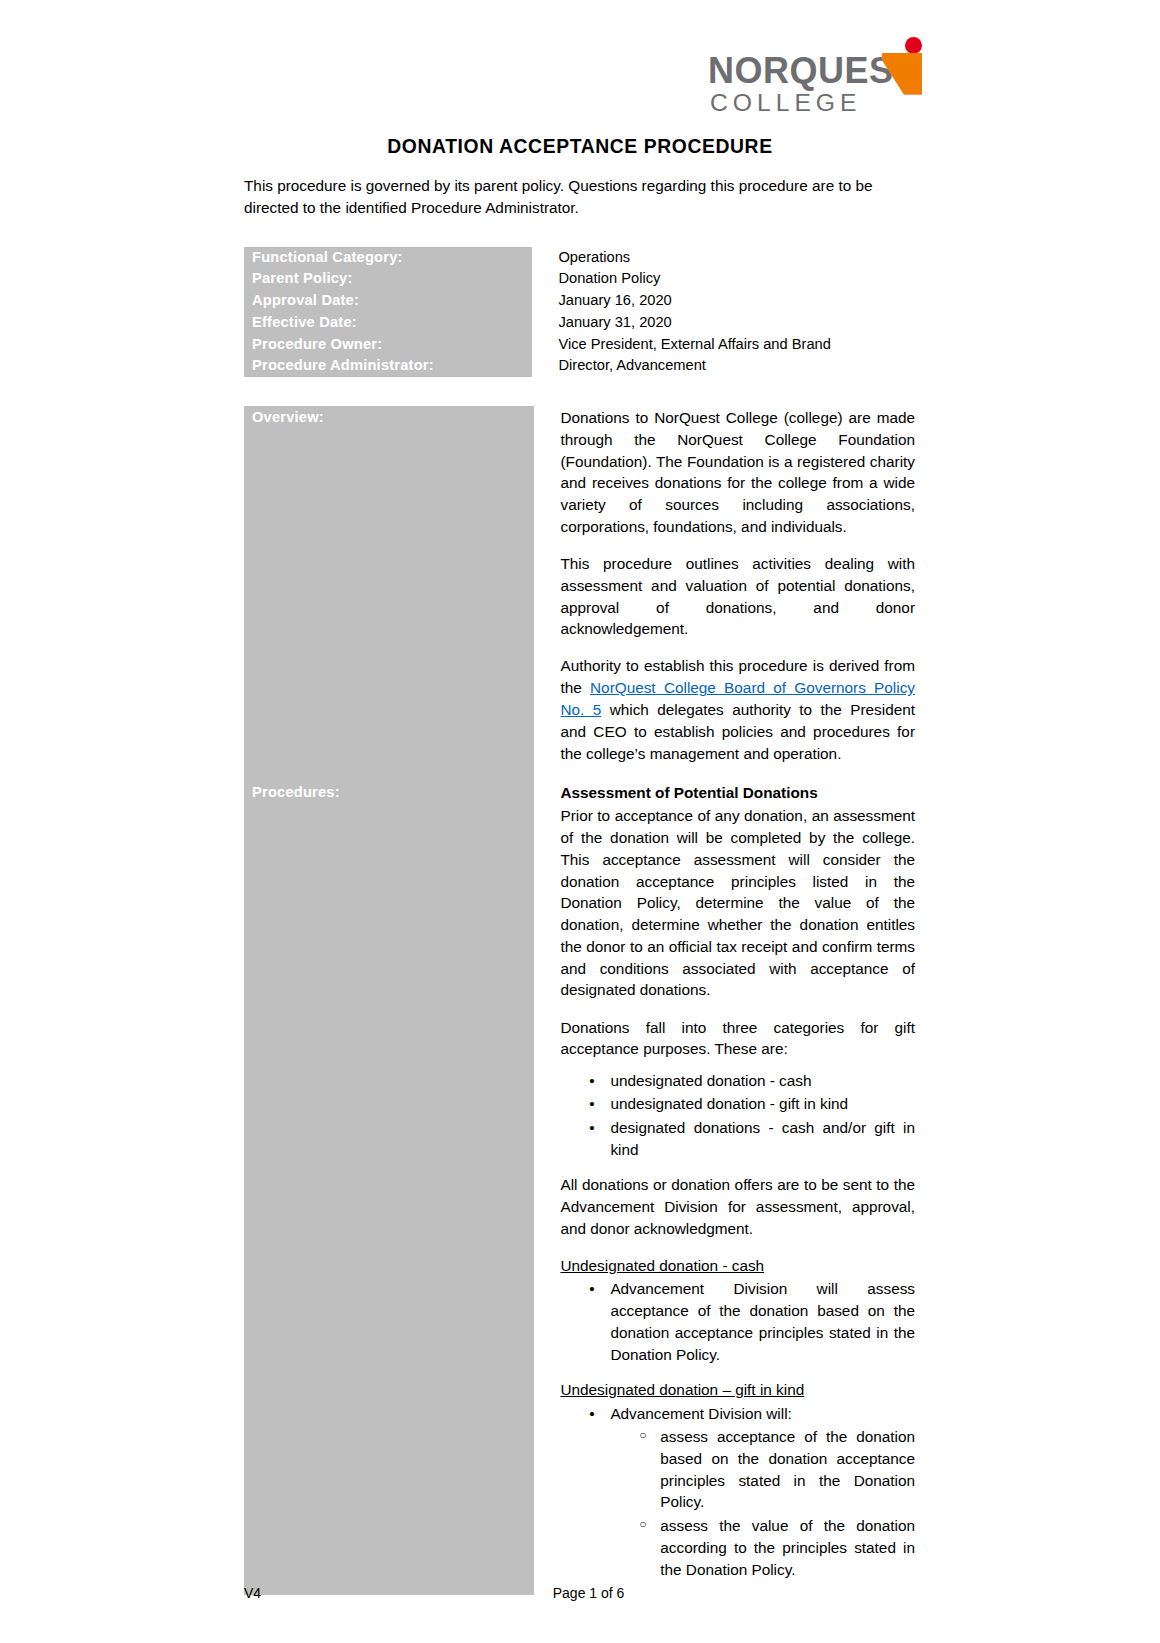NORQUEST COLLEGE
DONATION ACCEPTANCE PROCEDURE
This procedure is governed by its parent policy. Questions regarding this procedure are to be directed to the identified Procedure Administrator.
| Functional Category: | Operations |
| Parent Policy: | Donation Policy |
| Approval Date: | January 16, 2020 |
| Effective Date: | January 31, 2020 |
| Procedure Owner: | Vice President, External Affairs and Brand |
| Procedure Administrator: | Director, Advancement |
| Overview: | Donations to NorQuest College (college) are made through the NorQuest College Foundation (Foundation). The Foundation is a registered charity and receives donations for the college from a wide variety of sources including associations, corporations, foundations, and individuals. This procedure outlines activities dealing with assessment and valuation of potential donations, approval of donations, and donor acknowledgement. Authority to establish this procedure is derived from the NorQuest College Board of Governors Policy No. 5 which delegates authority to the President and CEO to establish policies and procedures for the college’s management and operation. |
| Procedures: | Assessment of Potential Donations Prior to acceptance of any donation, an assessment of the donation will be completed by the college. This acceptance assessment will consider the donation acceptance principles listed in the Donation Policy, determine the value of the donation, determine whether the donation entitles the donor to an official tax receipt and confirm terms and conditions associated with acceptance of designated donations. Donations fall into three categories for gift acceptance purposes. These are: undesignated donation - cash undesignated donation - gift in kind designated donations - cash and/or gift in kind All donations or donation offers are to be sent to the Advancement Division for assessment, approval, and donor acknowledgment. Undesignated donation - cash Advancement Division will assess acceptance of the donation based on the donation acceptance principles stated in the Donation Policy. Undesignated donation – gift in kind Advancement Division will: assess acceptance of the donation based on the donation acceptance principles stated in the Donation Policy. assess the value of the donation according to the principles stated in the Donation Policy. |
V4
Page 1 of 6